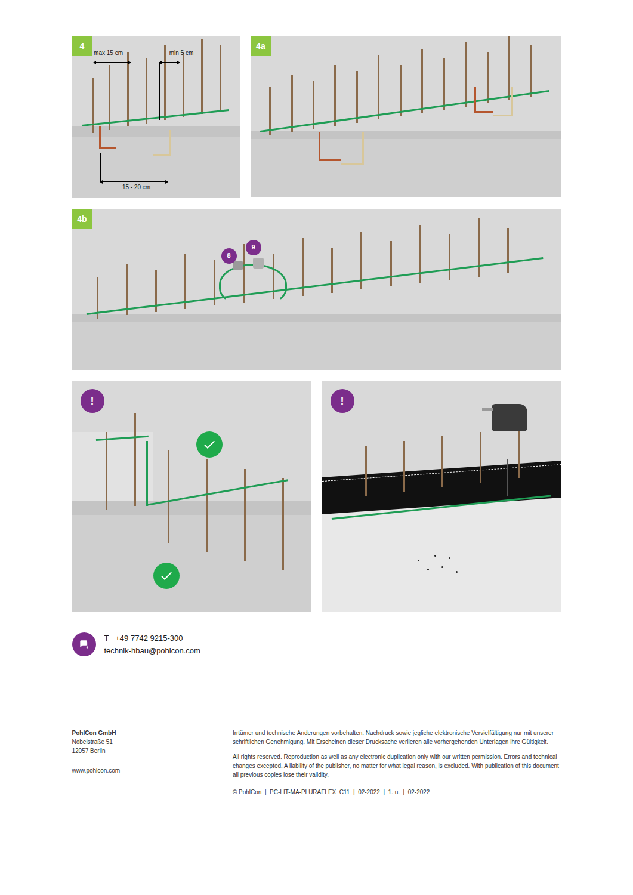4
max 15 cm min 5 cm 15 - 20 cm
4a
4b
8 9
!
!
T +49 7742 9215-300
technik-hbau@pohlcon.com
PohlCon GmbH
Nobelstraße 51
12057 Berlin
www.pohlcon.com
Irrtümer und technische Änderungen vorbehalten. Nachdruck sowie jegliche elektronische Vervielfältigung nur mit unserer schriftlichen Genehmigung. Mit Erscheinen dieser Drucksache verlieren alle vorhergehenden Unterlagen ihre Gültigkeit.
All rights reserved. Reproduction as well as any electronic duplication only with our written permission. Errors and technical changes excepted. A liability of the publisher, no matter for what legal reason, is excluded. With publication of this document all previous copies lose their validity.
© PohlCon | PC-LIT-MA-PLURAFLEX_C11 | 02-2022 | 1. u. | 02-2022